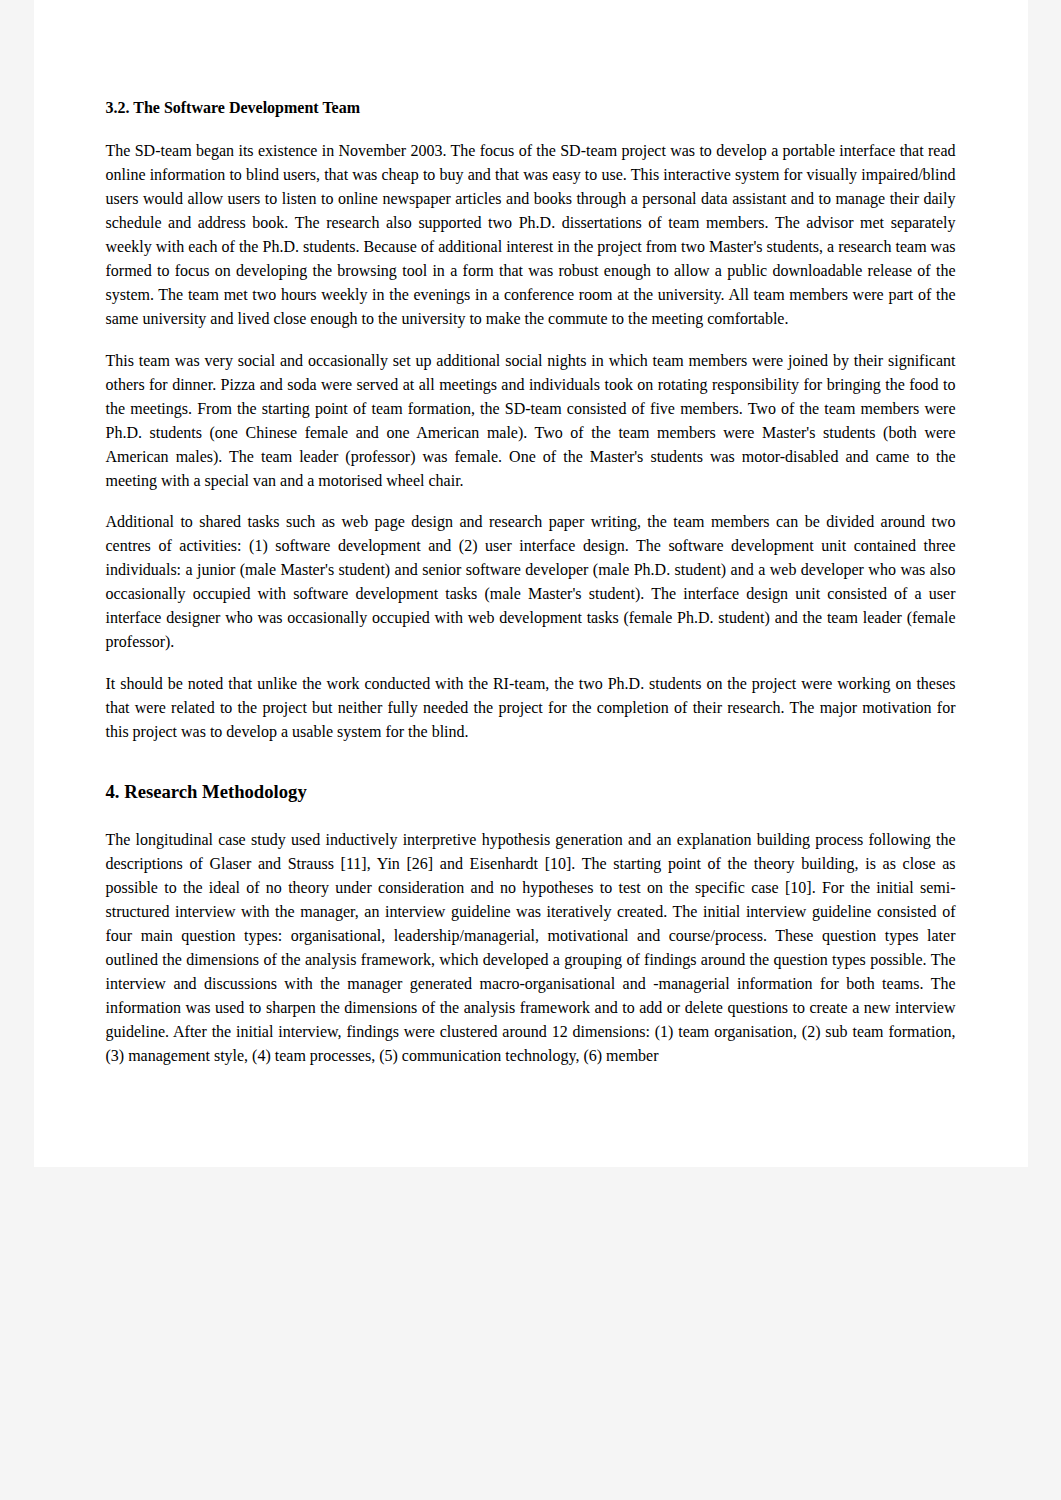3.2. The Software Development Team
The SD-team began its existence in November 2003. The focus of the SD-team project was to develop a portable interface that read online information to blind users, that was cheap to buy and that was easy to use. This interactive system for visually impaired/blind users would allow users to listen to online newspaper articles and books through a personal data assistant and to manage their daily schedule and address book. The research also supported two Ph.D. dissertations of team members. The advisor met separately weekly with each of the Ph.D. students. Because of additional interest in the project from two Master's students, a research team was formed to focus on developing the browsing tool in a form that was robust enough to allow a public downloadable release of the system. The team met two hours weekly in the evenings in a conference room at the university. All team members were part of the same university and lived close enough to the university to make the commute to the meeting comfortable.
This team was very social and occasionally set up additional social nights in which team members were joined by their significant others for dinner. Pizza and soda were served at all meetings and individuals took on rotating responsibility for bringing the food to the meetings. From the starting point of team formation, the SD-team consisted of five members. Two of the team members were Ph.D. students (one Chinese female and one American male). Two of the team members were Master's students (both were American males). The team leader (professor) was female. One of the Master's students was motor-disabled and came to the meeting with a special van and a motorised wheel chair.
Additional to shared tasks such as web page design and research paper writing, the team members can be divided around two centres of activities: (1) software development and (2) user interface design. The software development unit contained three individuals: a junior (male Master's student) and senior software developer (male Ph.D. student) and a web developer who was also occasionally occupied with software development tasks (male Master's student). The interface design unit consisted of a user interface designer who was occasionally occupied with web development tasks (female Ph.D. student) and the team leader (female professor).
It should be noted that unlike the work conducted with the RI-team, the two Ph.D. students on the project were working on theses that were related to the project but neither fully needed the project for the completion of their research. The major motivation for this project was to develop a usable system for the blind.
4. Research Methodology
The longitudinal case study used inductively interpretive hypothesis generation and an explanation building process following the descriptions of Glaser and Strauss [11], Yin [26] and Eisenhardt [10]. The starting point of the theory building, is as close as possible to the ideal of no theory under consideration and no hypotheses to test on the specific case [10]. For the initial semi-structured interview with the manager, an interview guideline was iteratively created. The initial interview guideline consisted of four main question types: organisational, leadership/managerial, motivational and course/process. These question types later outlined the dimensions of the analysis framework, which developed a grouping of findings around the question types possible. The interview and discussions with the manager generated macro-organisational and -managerial information for both teams. The information was used to sharpen the dimensions of the analysis framework and to add or delete questions to create a new interview guideline. After the initial interview, findings were clustered around 12 dimensions: (1) team organisation, (2) sub team formation, (3) management style, (4) team processes, (5) communication technology, (6) member